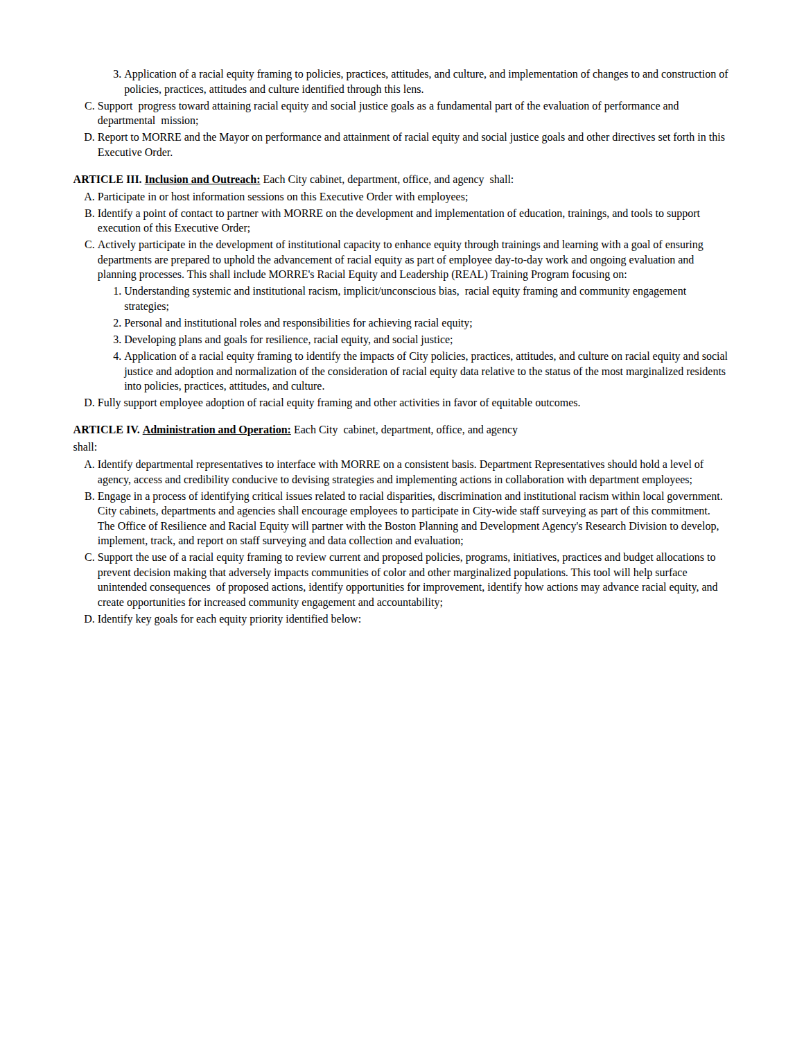Application of a racial equity framing to policies, practices, attitudes, and culture, and implementation of changes to and construction of policies, practices, attitudes and culture identified through this lens.
Support progress toward attaining racial equity and social justice goals as a fundamental part of the evaluation of performance and departmental mission;
Report to MORRE and the Mayor on performance and attainment of racial equity and social justice goals and other directives set forth in this Executive Order.
ARTICLE III. Inclusion and Outreach: Each City cabinet, department, office, and agency shall:
Participate in or host information sessions on this Executive Order with employees;
Identify a point of contact to partner with MORRE on the development and implementation of education, trainings, and tools to support execution of this Executive Order;
Actively participate in the development of institutional capacity to enhance equity through trainings and learning with a goal of ensuring departments are prepared to uphold the advancement of racial equity as part of employee day-to-day work and ongoing evaluation and planning processes. This shall include MORRE's Racial Equity and Leadership (REAL) Training Program focusing on:
Understanding systemic and institutional racism, implicit/unconscious bias, racial equity framing and community engagement strategies;
Personal and institutional roles and responsibilities for achieving racial equity;
Developing plans and goals for resilience, racial equity, and social justice;
Application of a racial equity framing to identify the impacts of City policies, practices, attitudes, and culture on racial equity and social justice and adoption and normalization of the consideration of racial equity data relative to the status of the most marginalized residents into policies, practices, attitudes, and culture.
Fully support employee adoption of racial equity framing and other activities in favor of equitable outcomes.
ARTICLE IV. Administration and Operation: Each City cabinet, department, office, and agency
shall:
Identify departmental representatives to interface with MORRE on a consistent basis. Department Representatives should hold a level of agency, access and credibility conducive to devising strategies and implementing actions in collaboration with department employees;
Engage in a process of identifying critical issues related to racial disparities, discrimination and institutional racism within local government. City cabinets, departments and agencies shall encourage employees to participate in City-wide staff surveying as part of this commitment. The Office of Resilience and Racial Equity will partner with the Boston Planning and Development Agency's Research Division to develop, implement, track, and report on staff surveying and data collection and evaluation;
Support the use of a racial equity framing to review current and proposed policies, programs, initiatives, practices and budget allocations to prevent decision making that adversely impacts communities of color and other marginalized populations. This tool will help surface unintended consequences of proposed actions, identify opportunities for improvement, identify how actions may advance racial equity, and create opportunities for increased community engagement and accountability;
Identify key goals for each equity priority identified below: